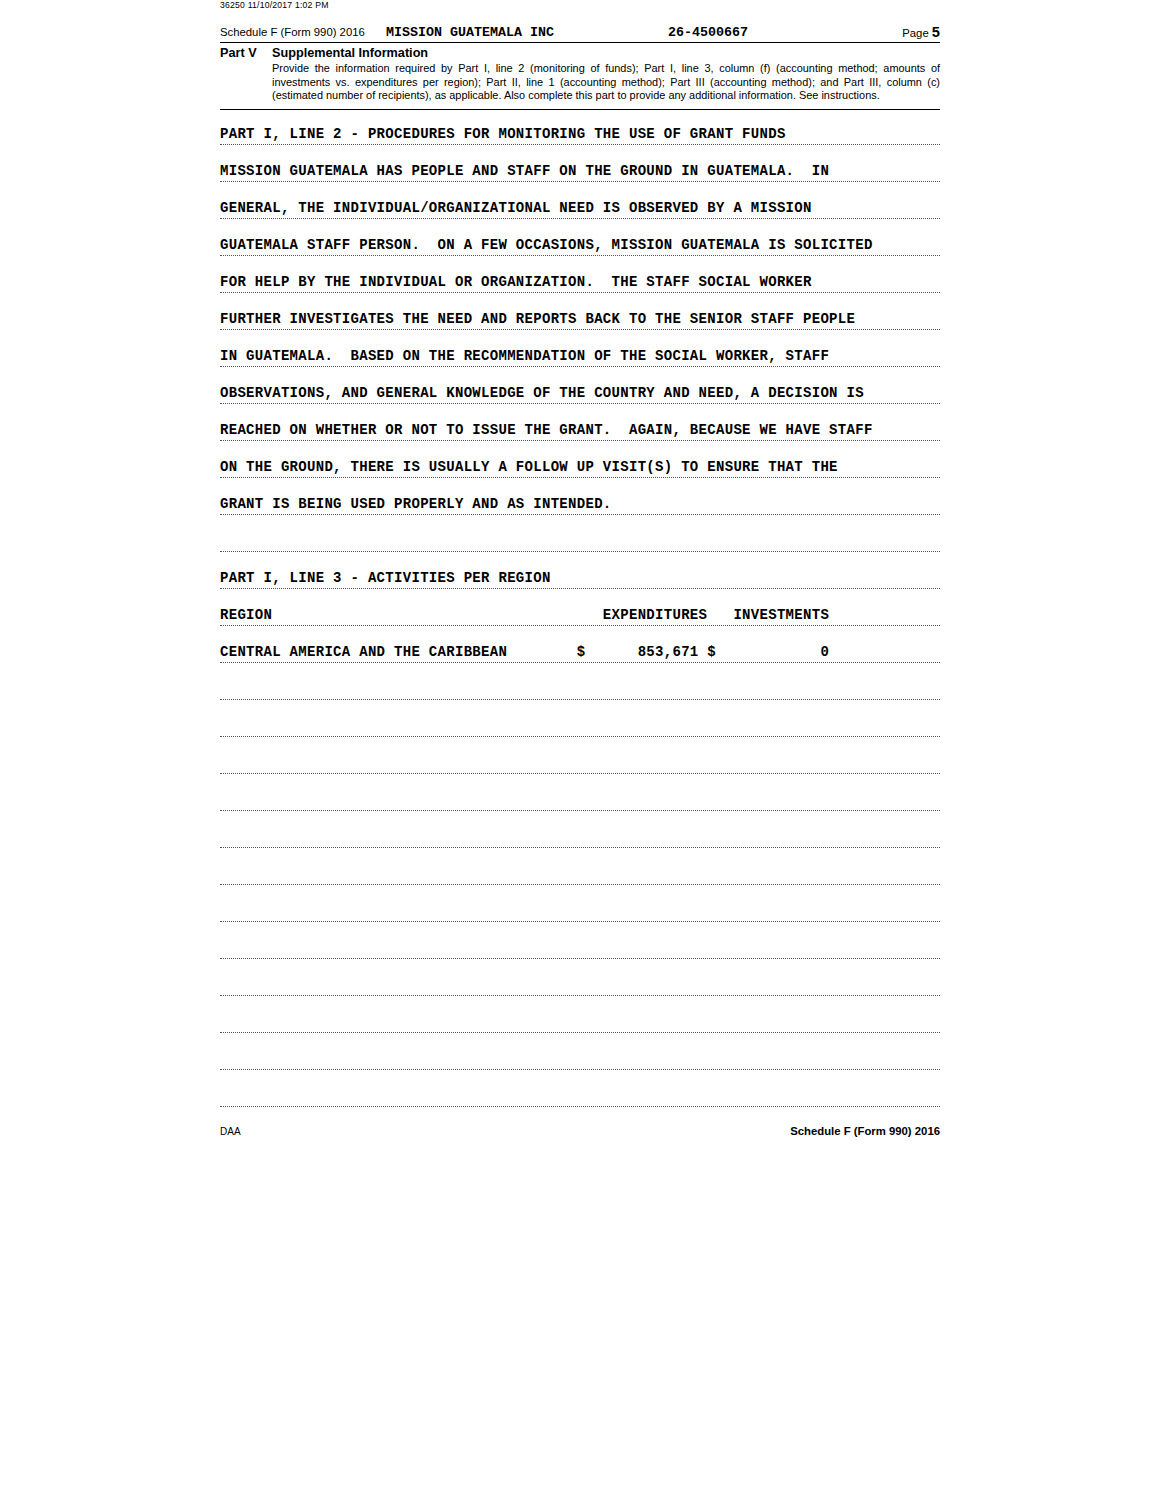36250 11/10/2017 1:02 PM
Schedule F (Form 990) 2016 MISSION GUATEMALA INC
26-4500667
Page 5
Part V
Supplemental Information
Provide the information required by Part I, line 2 (monitoring of funds); Part I, line 3, column (f) (accounting method; amounts of investments vs. expenditures per region); Part II, line 1 (accounting method); Part III (accounting method); and Part III, column (c) (estimated number of recipients), as applicable. Also complete this part to provide any additional information. See instructions.
PART I, LINE 2 - PROCEDURES FOR MONITORING THE USE OF GRANT FUNDS
MISSION GUATEMALA HAS PEOPLE AND STAFF ON THE GROUND IN GUATEMALA. IN
GENERAL, THE INDIVIDUAL/ORGANIZATIONAL NEED IS OBSERVED BY A MISSION
GUATEMALA STAFF PERSON. ON A FEW OCCASIONS, MISSION GUATEMALA IS SOLICITED
FOR HELP BY THE INDIVIDUAL OR ORGANIZATION. THE STAFF SOCIAL WORKER
FURTHER INVESTIGATES THE NEED AND REPORTS BACK TO THE SENIOR STAFF PEOPLE
IN GUATEMALA. BASED ON THE RECOMMENDATION OF THE SOCIAL WORKER, STAFF
OBSERVATIONS, AND GENERAL KNOWLEDGE OF THE COUNTRY AND NEED, A DECISION IS
REACHED ON WHETHER OR NOT TO ISSUE THE GRANT. AGAIN, BECAUSE WE HAVE STAFF
ON THE GROUND, THERE IS USUALLY A FOLLOW UP VISIT(S) TO ENSURE THAT THE
GRANT IS BEING USED PROPERLY AND AS INTENDED.
PART I, LINE 3 - ACTIVITIES PER REGION
REGION EXPENDITURES INVESTMENTS
CENTRAL AMERICA AND THE CARIBBEAN $ 853,671 $ 0
DAA
Schedule F (Form 990) 2016